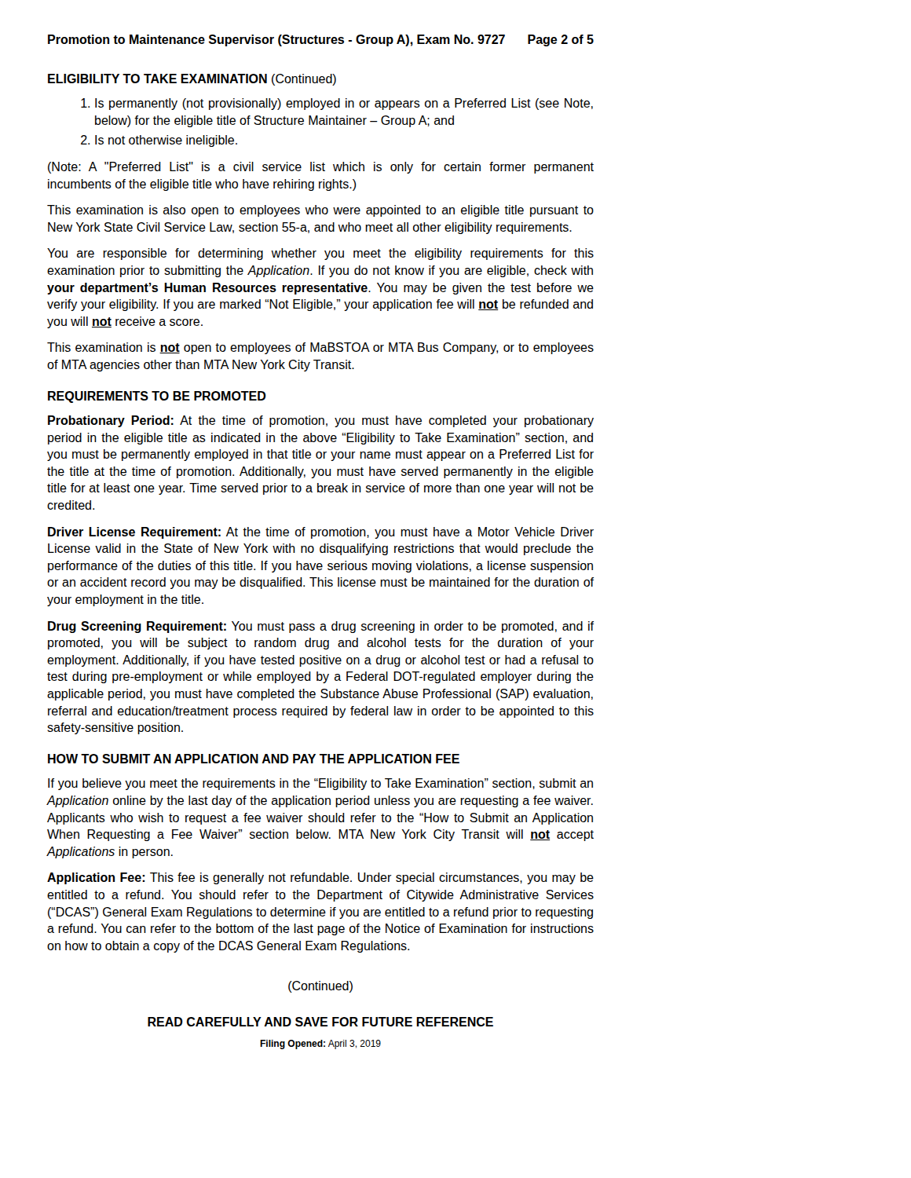Promotion to Maintenance Supervisor (Structures - Group A), Exam No. 9727
Page 2 of 5
Eligibility to Take Examination (Continued)
Is permanently (not provisionally) employed in or appears on a Preferred List (see Note, below) for the eligible title of Structure Maintainer – Group A; and
Is not otherwise ineligible.
(Note: A "Preferred List" is a civil service list which is only for certain former permanent incumbents of the eligible title who have rehiring rights.)
This examination is also open to employees who were appointed to an eligible title pursuant to New York State Civil Service Law, section 55-a, and who meet all other eligibility requirements.
You are responsible for determining whether you meet the eligibility requirements for this examination prior to submitting the Application. If you do not know if you are eligible, check with your department’s Human Resources representative. You may be given the test before we verify your eligibility. If you are marked “Not Eligible,” your application fee will not be refunded and you will not receive a score.
This examination is not open to employees of MaBSTOA or MTA Bus Company, or to employees of MTA agencies other than MTA New York City Transit.
Requirements to be Promoted
Probationary Period: At the time of promotion, you must have completed your probationary period in the eligible title as indicated in the above “Eligibility to Take Examination” section, and you must be permanently employed in that title or your name must appear on a Preferred List for the title at the time of promotion. Additionally, you must have served permanently in the eligible title for at least one year. Time served prior to a break in service of more than one year will not be credited.
Driver License Requirement: At the time of promotion, you must have a Motor Vehicle Driver License valid in the State of New York with no disqualifying restrictions that would preclude the performance of the duties of this title. If you have serious moving violations, a license suspension or an accident record you may be disqualified. This license must be maintained for the duration of your employment in the title.
Drug Screening Requirement: You must pass a drug screening in order to be promoted, and if promoted, you will be subject to random drug and alcohol tests for the duration of your employment. Additionally, if you have tested positive on a drug or alcohol test or had a refusal to test during pre-employment or while employed by a Federal DOT-regulated employer during the applicable period, you must have completed the Substance Abuse Professional (SAP) evaluation, referral and education/treatment process required by federal law in order to be appointed to this safety-sensitive position.
How to Submit an Application and Pay the Application Fee
If you believe you meet the requirements in the “Eligibility to Take Examination” section, submit an Application online by the last day of the application period unless you are requesting a fee waiver. Applicants who wish to request a fee waiver should refer to the “How to Submit an Application When Requesting a Fee Waiver” section below. MTA New York City Transit will not accept Applications in person.
Application Fee: This fee is generally not refundable. Under special circumstances, you may be entitled to a refund. You should refer to the Department of Citywide Administrative Services (“DCAS”) General Exam Regulations to determine if you are entitled to a refund prior to requesting a refund. You can refer to the bottom of the last page of the Notice of Examination for instructions on how to obtain a copy of the DCAS General Exam Regulations.
(Continued)
Read Carefully and Save for Future Reference
Filing Opened: April 3, 2019